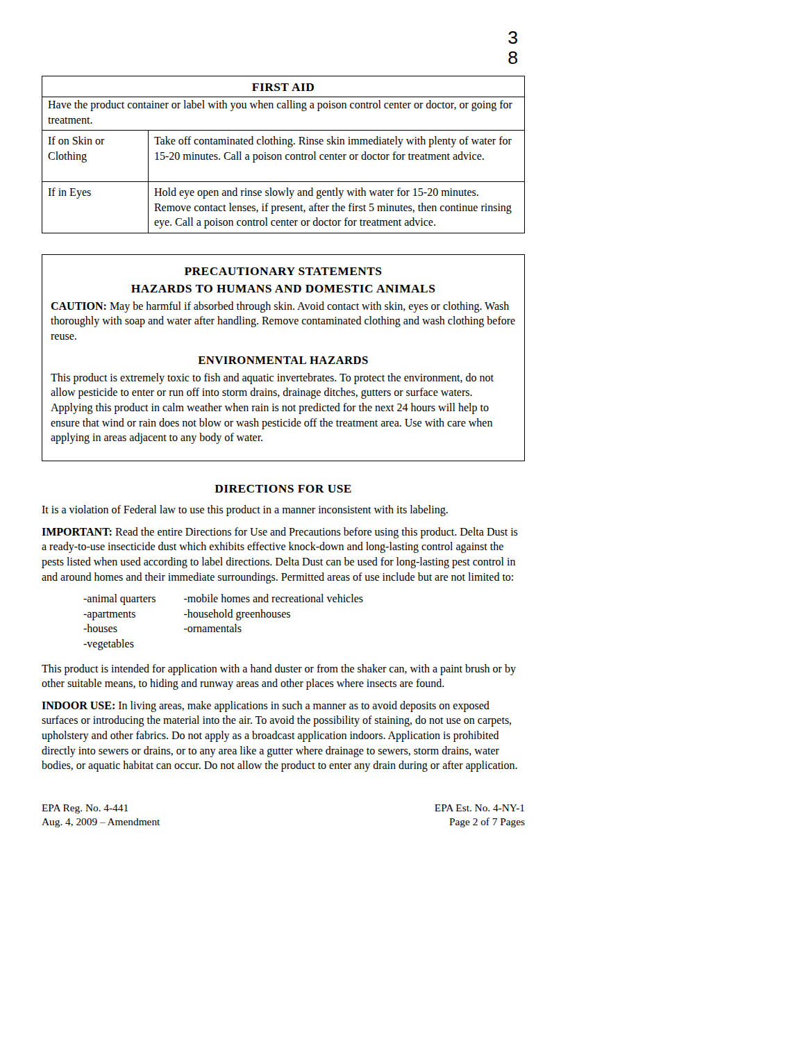3
8
| FIRST AID |
| Have the product container or label with you when calling a poison control center or doctor, or going for treatment. |
| If on Skin or Clothing | Take off contaminated clothing. Rinse skin immediately with plenty of water for 15-20 minutes. Call a poison control center or doctor for treatment advice. |
| If in Eyes | Hold eye open and rinse slowly and gently with water for 15-20 minutes. Remove contact lenses, if present, after the first 5 minutes, then continue rinsing eye. Call a poison control center or doctor for treatment advice. |
PRECAUTIONARY STATEMENTS
HAZARDS TO HUMANS AND DOMESTIC ANIMALS
CAUTION: May be harmful if absorbed through skin. Avoid contact with skin, eyes or clothing. Wash thoroughly with soap and water after handling. Remove contaminated clothing and wash clothing before reuse.
ENVIRONMENTAL HAZARDS
This product is extremely toxic to fish and aquatic invertebrates. To protect the environment, do not allow pesticide to enter or run off into storm drains, drainage ditches, gutters or surface waters. Applying this product in calm weather when rain is not predicted for the next 24 hours will help to ensure that wind or rain does not blow or wash pesticide off the treatment area. Use with care when applying in areas adjacent to any body of water.
DIRECTIONS FOR USE
It is a violation of Federal law to use this product in a manner inconsistent with its labeling.
IMPORTANT: Read the entire Directions for Use and Precautions before using this product. Delta Dust is a ready-to-use insecticide dust which exhibits effective knock-down and long-lasting control against the pests listed when used according to label directions. Delta Dust can be used for long-lasting pest control in and around homes and their immediate surroundings. Permitted areas of use include but are not limited to:
| -animal quarters | -mobile homes and recreational vehicles |
| -apartments | -household greenhouses |
| -houses | -ornamentals |
| -vegetables | |
This product is intended for application with a hand duster or from the shaker can, with a paint brush or by other suitable means, to hiding and runway areas and other places where insects are found.
INDOOR USE: In living areas, make applications in such a manner as to avoid deposits on exposed surfaces or introducing the material into the air. To avoid the possibility of staining, do not use on carpets, upholstery and other fabrics. Do not apply as a broadcast application indoors. Application is prohibited directly into sewers or drains, or to any area like a gutter where drainage to sewers, storm drains, water bodies, or aquatic habitat can occur. Do not allow the product to enter any drain during or after application.
EPA Reg. No. 4-441
Aug. 4, 2009 – Amendment
EPA Est. No. 4-NY-1
Page 2 of 7 Pages